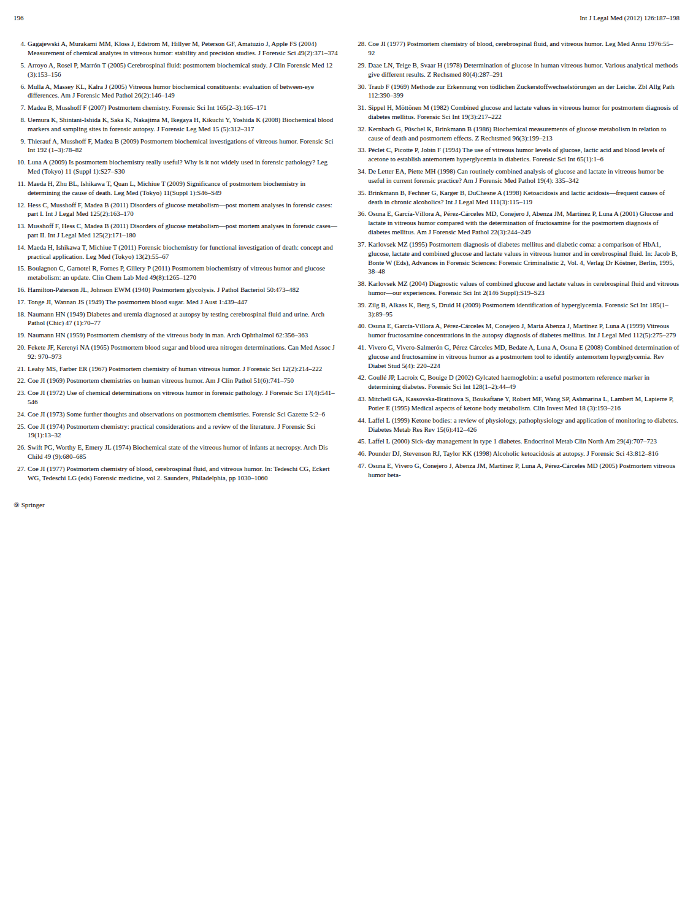196 Int J Legal Med (2012) 126:187–198
4. Gagajewski A, Murakami MM, Kloss J, Edstrom M, Hillyer M, Peterson GF, Amatuzio J, Apple FS (2004) Measurement of chemical analytes in vitreous humor: stability and precision studies. J Forensic Sci 49(2):371–374
5. Arroyo A, Rosel P, Marrón T (2005) Cerebrospinal fluid: postmortem biochemical study. J Clin Forensic Med 12 (3):153–156
6. Mulla A, Massey KL, Kalra J (2005) Vitreous humor biochemical constituents: evaluation of between-eye differences. Am J Forensic Med Pathol 26(2):146–149
7. Madea B, Musshoff F (2007) Postmortem chemistry. Forensic Sci Int 165(2–3):165–171
8. Uemura K, Shintani-Ishida K, Saka K, Nakajima M, Ikegaya H, Kikuchi Y, Yoshida K (2008) Biochemical blood markers and sampling sites in forensic autopsy. J Forensic Leg Med 15 (5):312–317
9. Thierauf A, Musshoff F, Madea B (2009) Postmortem biochemical investigations of vitreous humor. Forensic Sci Int 192 (1–3):78–82
10. Luna A (2009) Is postmortem biochemistry really useful? Why is it not widely used in forensic pathology? Leg Med (Tokyo) 11 (Suppl 1):S27–S30
11. Maeda H, Zhu BL, Ishikawa T, Quan L, Michiue T (2009) Significance of postmortem biochemistry in determining the cause of death. Leg Med (Tokyo) 11(Suppl 1):S46–S49
12. Hess C, Musshoff F, Madea B (2011) Disorders of glucose metabolism—post mortem analyses in forensic cases: part I. Int J Legal Med 125(2):163–170
13. Musshoff F, Hess C, Madea B (2011) Disorders of glucose metabolism—post mortem analyses in forensic cases—part II. Int J Legal Med 125(2):171–180
14. Maeda H, Ishikawa T, Michiue T (2011) Forensic biochemistry for functional investigation of death: concept and practical application. Leg Med (Tokyo) 13(2):55–67
15. Boulagnon C, Garnotel R, Fornes P, Gillery P (2011) Postmortem biochemistry of vitreous humor and glucose metabolism: an update. Clin Chem Lab Med 49(8):1265–1270
16. Hamilton-Paterson JL, Johnson EWM (1940) Postmortem glycolysis. J Pathol Bacteriol 50:473–482
17. Tonge JI, Wannan JS (1949) The postmortem blood sugar. Med J Aust 1:439–447
18. Naumann HN (1949) Diabetes and uremia diagnosed at autopsy by testing cerebrospinal fluid and urine. Arch Pathol (Chic) 47 (1):70–77
19. Naumann HN (1959) Postmortem chemistry of the vitreous body in man. Arch Ophthalmol 62:356–363
20. Fekete JF, Kerenyi NA (1965) Postmortem blood sugar and blood urea nitrogen determinations. Can Med Assoc J 92: 970–973
21. Leahy MS, Farber ER (1967) Postmortem chemistry of human vitreous humor. J Forensic Sci 12(2):214–222
22. Coe JI (1969) Postmortem chemistries on human vitreous humor. Am J Clin Pathol 51(6):741–750
23. Coe JI (1972) Use of chemical determinations on vitreous humor in forensic pathology. J Forensic Sci 17(4):541–546
24. Coe JI (1973) Some further thoughts and observations on postmortem chemistries. Forensic Sci Gazette 5:2–6
25. Coe JI (1974) Postmortem chemistry: practical considerations and a review of the literature. J Forensic Sci 19(1):13–32
26. Swift PG, Worthy E, Emery JL (1974) Biochemical state of the vitreous humor of infants at necropsy. Arch Dis Child 49 (9):680–685
27. Coe JI (1977) Postmortem chemistry of blood, cerebrospinal fluid, and vitreous humor. In: Tedeschi CG, Eckert WG, Tedeschi LG (eds) Forensic medicine, vol 2. Saunders, Philadelphia, pp 1030–1060
28. Coe JI (1977) Postmortem chemistry of blood, cerebrospinal fluid, and vitreous humor. Leg Med Annu 1976:55–92
29. Daae LN, Teige B, Svaar H (1978) Determination of glucose in human vitreous humor. Various analytical methods give different results. Z Rechsmed 80(4):287–291
30. Traub F (1969) Methode zur Erkennung von tödlichen Zuckerstoffwechselstörungen an der Leiche. Zbl Allg Path 112:390–399
31. Sippel H, Möttönen M (1982) Combined glucose and lactate values in vitreous humor for postmortem diagnosis of diabetes mellitus. Forensic Sci Int 19(3):217–222
32. Kernbach G, Püschel K, Brinkmann B (1986) Biochemical measurements of glucose metabolism in relation to cause of death and postmortem effects. Z Rechtsmed 96(3):199–213
33. Péclet C, Picotte P, Jobin F (1994) The use of vitreous humor levels of glucose, lactic acid and blood levels of acetone to establish antemortem hyperglycemia in diabetics. Forensic Sci Int 65(1):1–6
34. De Letter EA, Piette MH (1998) Can routinely combined analysis of glucose and lactate in vitreous humor be useful in current forensic practice? Am J Forensic Med Pathol 19(4): 335–342
35. Brinkmann B, Fechner G, Karger B, DuChesne A (1998) Ketoacidosis and lactic acidosis—frequent causes of death in chronic alcoholics? Int J Legal Med 111(3):115–119
36. Osuna E, García-Víllora A, Pérez-Cárceles MD, Conejero J, Abenza JM, Martínez P, Luna A (2001) Glucose and lactate in vitreous humor compared with the determination of fructosamine for the postmortem diagnosis of diabetes mellitus. Am J Forensic Med Pathol 22(3):244–249
37. Karlovsek MZ (1995) Postmortem diagnosis of diabetes mellitus and diabetic coma: a comparison of HbA1, glucose, lactate and combined glucose and lactate values in vitreous humor and in cerebrospinal fluid. In: Jacob B, Bonte W (Eds), Advances in Forensic Sciences: Forensic Criminalistic 2, Vol. 4, Verlag Dr Köstner, Berlin, 1995, 38–48
38. Karlovsek MZ (2004) Diagnostic values of combined glucose and lactate values in cerebrospinal fluid and vitreous humor—our experiences. Forensic Sci Int 2(146 Suppl):S19–S23
39. Zilg B, Alkass K, Berg S, Druid H (2009) Postmortem identification of hyperglycemia. Forensic Sci Int 185(1–3):89–95
40. Osuna E, García-Víllora A, Pérez-Cárceles M, Conejero J, Maria Abenza J, Martínez P, Luna A (1999) Vitreous humor fructosamine concentrations in the autopsy diagnosis of diabetes mellitus. Int J Legal Med 112(5):275–279
41. Vivero G, Vivero-Salmerón G, Pérez Cárceles MD, Bedate A, Luna A, Osuna E (2008) Combined determination of glucose and fructosamine in vitreous humor as a postmortem tool to identify antemortem hyperglycemia. Rev Diabet Stud 5(4): 220–224
42. Goullé JP, Lacroix C, Bouige D (2002) Gylcated haemoglobin: a useful postmortem reference marker in determining diabetes. Forensic Sci Int 128(1–2):44–49
43. Mitchell GA, Kassovska-Bratinova S, Boukaftane Y, Robert MF, Wang SP, Ashmarina L, Lambert M, Lapierre P, Potier E (1995) Medical aspects of ketone body metabolism. Clin Invest Med 18 (3):193–216
44. Laffel L (1999) Ketone bodies: a review of physiology, pathophysiology and application of monitoring to diabetes. Diabetes Metab Res Rev 15(6):412–426
45. Laffel L (2000) Sick-day management in type 1 diabetes. Endocrinol Metab Clin North Am 29(4):707–723
46. Pounder DJ, Stevenson RJ, Taylor KK (1998) Alcoholic ketoacidosis at autopsy. J Forensic Sci 43:812–816
47. Osuna E, Vivero G, Conejero J, Abenza JM, Martínez P, Luna A, Pérez-Cárceles MD (2005) Postmortem vitreous humor beta-
Springer